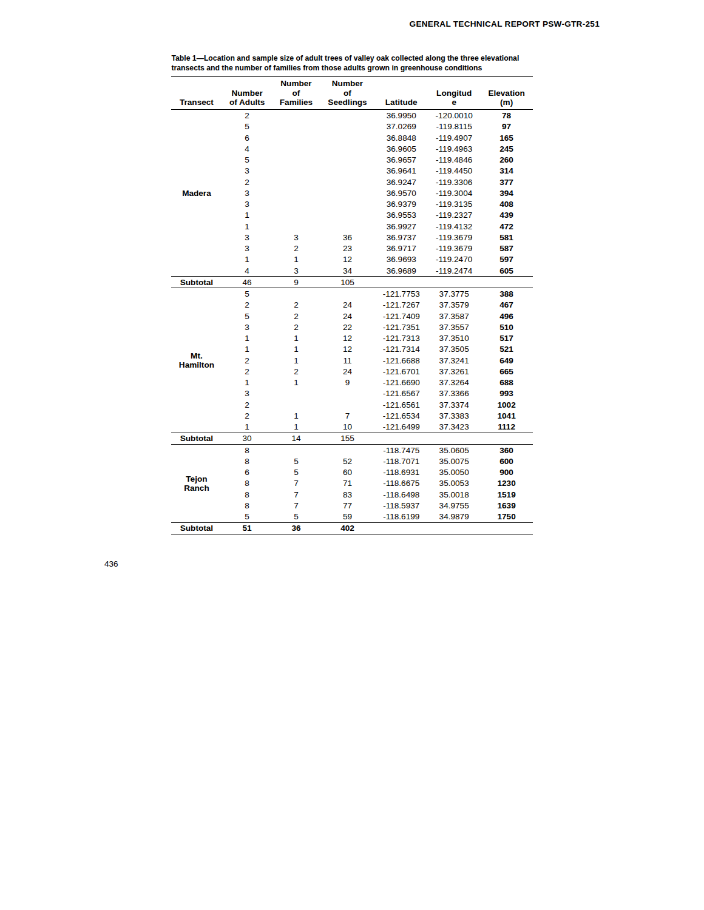GENERAL TECHNICAL REPORT PSW-GTR-251
Table 1—Location and sample size of adult trees of valley oak collected along the three elevational transects and the number of families from those adults grown in greenhouse conditions
| Transect | Number of Adults | Number of Families | Number of Seedlings | Latitude | Longitud e | Elevation (m) |
| --- | --- | --- | --- | --- | --- | --- |
| Madera | 2 | | | 36.9950 | -120.0010 | 78 |
| 5 | | | 37.0269 | -119.8115 | 97 |
| 6 | | | 36.8848 | -119.4907 | 165 |
| 4 | | | 36.9605 | -119.4963 | 245 |
| 5 | | | 36.9657 | -119.4846 | 260 |
| 3 | | | 36.9641 | -119.4450 | 314 |
| 2 | | | 36.9247 | -119.3306 | 377 |
| 3 | | | 36.9570 | -119.3004 | 394 |
| 3 | | | 36.9379 | -119.3135 | 408 |
| 1 | | | 36.9553 | -119.2327 | 439 |
| 1 | | | 36.9927 | -119.4132 | 472 |
| 3 | 3 | 36 | 36.9737 | -119.3679 | 581 |
| 3 | 2 | 23 | 36.9717 | -119.3679 | 587 |
| 1 | 1 | 12 | 36.9693 | -119.2470 | 597 |
| 4 | 3 | 34 | 36.9689 | -119.2474 | 605 |
| Subtotal | 46 | 9 | 105 | | | |
| Mt. Hamilton | 5 | | | -121.7753 | 37.3775 | 388 |
| 2 | 2 | 24 | -121.7267 | 37.3579 | 467 |
| 5 | 2 | 24 | -121.7409 | 37.3587 | 496 |
| 3 | 2 | 22 | -121.7351 | 37.3557 | 510 |
| 1 | 1 | 12 | -121.7313 | 37.3510 | 517 |
| 1 | 1 | 12 | -121.7314 | 37.3505 | 521 |
| 2 | 1 | 11 | -121.6688 | 37.3241 | 649 |
| 2 | 2 | 24 | -121.6701 | 37.3261 | 665 |
| 1 | 1 | 9 | -121.6690 | 37.3264 | 688 |
| 3 | | | -121.6567 | 37.3366 | 993 |
| 2 | | | -121.6561 | 37.3374 | 1002 |
| 2 | 1 | 7 | -121.6534 | 37.3383 | 1041 |
| 1 | 1 | 10 | -121.6499 | 37.3423 | 1112 |
| Subtotal | 30 | 14 | 155 | | | |
| Tejon Ranch | 8 | | | -118.7475 | 35.0605 | 360 |
| 8 | 5 | 52 | -118.7071 | 35.0075 | 600 |
| 6 | 5 | 60 | -118.6931 | 35.0050 | 900 |
| 8 | 7 | 71 | -118.6675 | 35.0053 | 1230 |
| 8 | 7 | 83 | -118.6498 | 35.0018 | 1519 |
| 8 | 7 | 77 | -118.5937 | 34.9755 | 1639 |
| 5 | 5 | 59 | -118.6199 | 34.9879 | 1750 |
| Subtotal | 51 | 36 | 402 | | | |
436